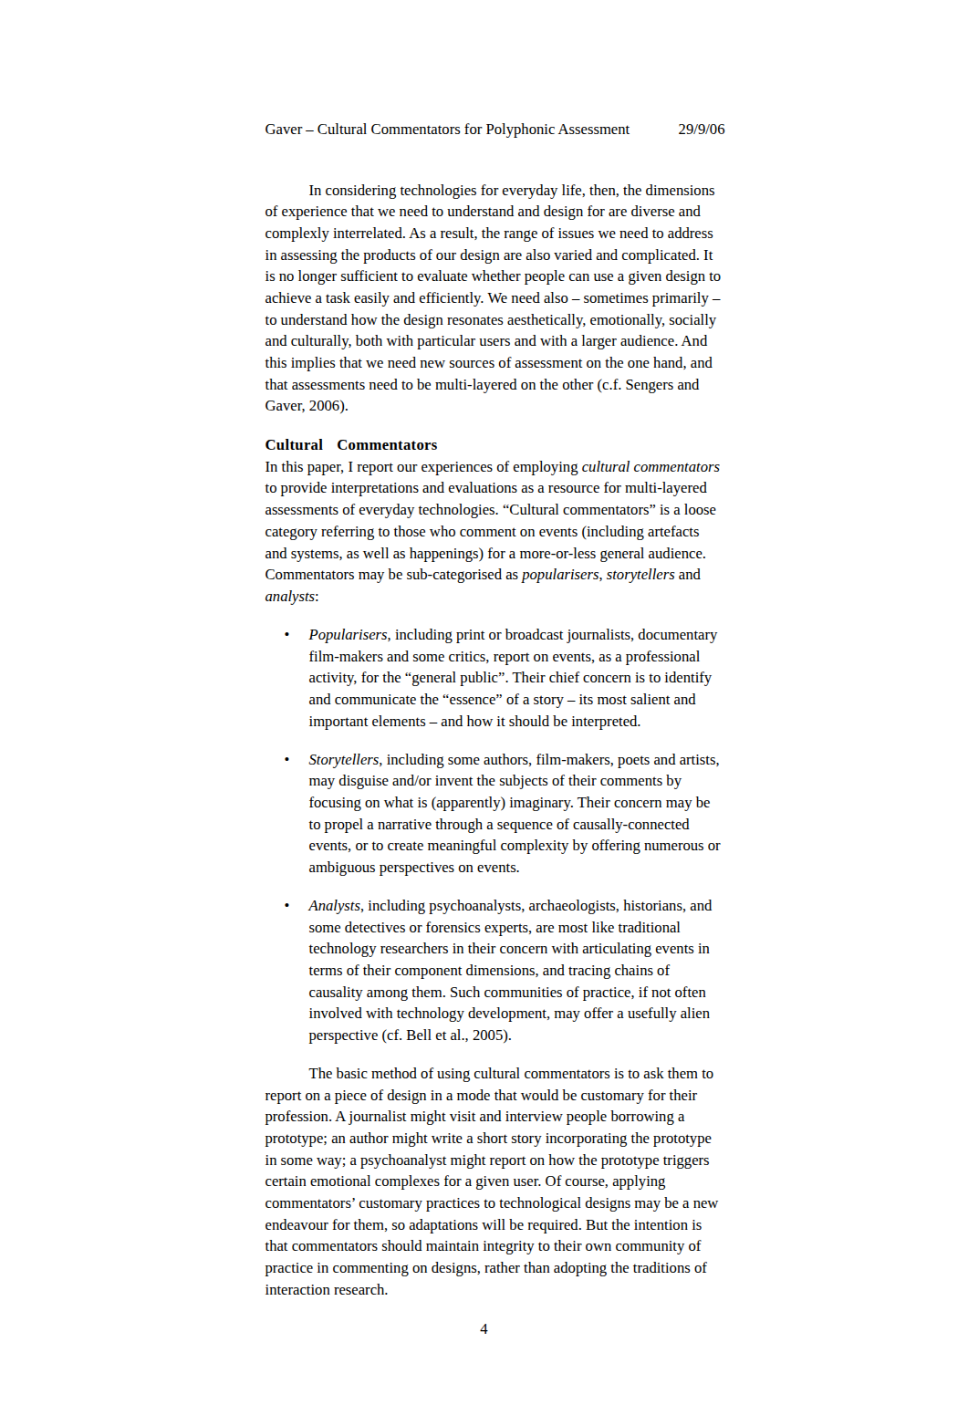Gaver – Cultural Commentators for Polyphonic Assessment 29/9/06
In considering technologies for everyday life, then, the dimensions of experience that we need to understand and design for are diverse and complexly interrelated. As a result, the range of issues we need to address in assessing the products of our design are also varied and complicated. It is no longer sufficient to evaluate whether people can use a given design to achieve a task easily and efficiently. We need also – sometimes primarily – to understand how the design resonates aesthetically, emotionally, socially and culturally, both with particular users and with a larger audience. And this implies that we need new sources of assessment on the one hand, and that assessments need to be multi-layered on the other (c.f. Sengers and Gaver, 2006).
Cultural Commentators
In this paper, I report our experiences of employing cultural commentators to provide interpretations and evaluations as a resource for multi-layered assessments of everyday technologies. “Cultural commentators” is a loose category referring to those who comment on events (including artefacts and systems, as well as happenings) for a more-or-less general audience. Commentators may be sub-categorised as popularisers, storytellers and analysts:
Popularisers, including print or broadcast journalists, documentary film-makers and some critics, report on events, as a professional activity, for the “general public”. Their chief concern is to identify and communicate the “essence” of a story – its most salient and important elements – and how it should be interpreted.
Storytellers, including some authors, film-makers, poets and artists, may disguise and/or invent the subjects of their comments by focusing on what is (apparently) imaginary. Their concern may be to propel a narrative through a sequence of causally-connected events, or to create meaningful complexity by offering numerous or ambiguous perspectives on events.
Analysts, including psychoanalysts, archaeologists, historians, and some detectives or forensics experts, are most like traditional technology researchers in their concern with articulating events in terms of their component dimensions, and tracing chains of causality among them. Such communities of practice, if not often involved with technology development, may offer a usefully alien perspective (cf. Bell et al., 2005).
The basic method of using cultural commentators is to ask them to report on a piece of design in a mode that would be customary for their profession. A journalist might visit and interview people borrowing a prototype; an author might write a short story incorporating the prototype in some way; a psychoanalyst might report on how the prototype triggers certain emotional complexes for a given user. Of course, applying commentators’ customary practices to technological designs may be a new endeavour for them, so adaptations will be required. But the intention is that commentators should maintain integrity to their own community of practice in commenting on designs, rather than adopting the traditions of interaction research.
4